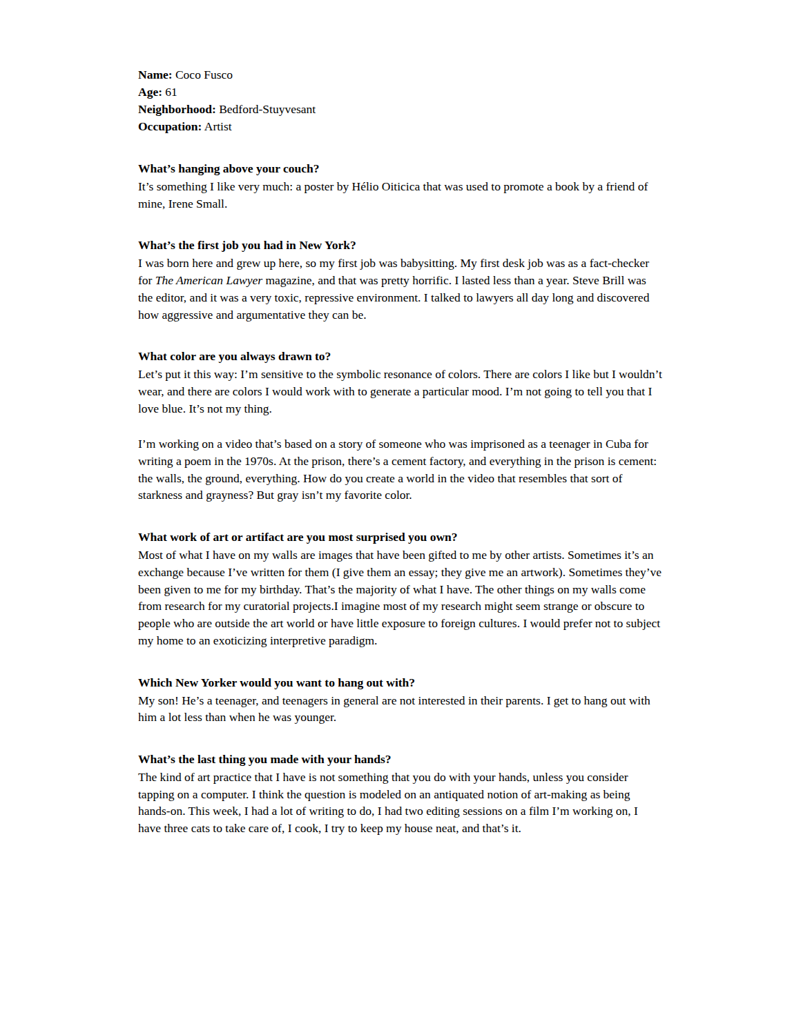Name: Coco Fusco
Age: 61
Neighborhood: Bedford-Stuyvesant
Occupation: Artist
What’s hanging above your couch?
It’s something I like very much: a poster by Hélio Oiticica that was used to promote a book by a friend of mine, Irene Small.
What’s the first job you had in New York?
I was born here and grew up here, so my first job was babysitting. My first desk job was as a fact-checker for The American Lawyer magazine, and that was pretty horrific. I lasted less than a year. Steve Brill was the editor, and it was a very toxic, repressive environment. I talked to lawyers all day long and discovered how aggressive and argumentative they can be.
What color are you always drawn to?
Let’s put it this way: I’m sensitive to the symbolic resonance of colors. There are colors I like but I wouldn’t wear, and there are colors I would work with to generate a particular mood. I’m not going to tell you that I love blue. It’s not my thing.
I’m working on a video that’s based on a story of someone who was imprisoned as a teenager in Cuba for writing a poem in the 1970s. At the prison, there’s a cement factory, and everything in the prison is cement: the walls, the ground, everything. How do you create a world in the video that resembles that sort of starkness and grayness? But gray isn’t my favorite color.
What work of art or artifact are you most surprised you own?
Most of what I have on my walls are images that have been gifted to me by other artists. Sometimes it’s an exchange because I’ve written for them (I give them an essay; they give me an artwork). Sometimes they’ve been given to me for my birthday. That’s the majority of what I have. The other things on my walls come from research for my curatorial projects.I imagine most of my research might seem strange or obscure to people who are outside the art world or have little exposure to foreign cultures. I would prefer not to subject my home to an exoticizing interpretive paradigm.
Which New Yorker would you want to hang out with?
My son! He’s a teenager, and teenagers in general are not interested in their parents. I get to hang out with him a lot less than when he was younger.
What’s the last thing you made with your hands?
The kind of art practice that I have is not something that you do with your hands, unless you consider tapping on a computer. I think the question is modeled on an antiquated notion of art-making as being hands-on. This week, I had a lot of writing to do, I had two editing sessions on a film I’m working on, I have three cats to take care of, I cook, I try to keep my house neat, and that’s it.